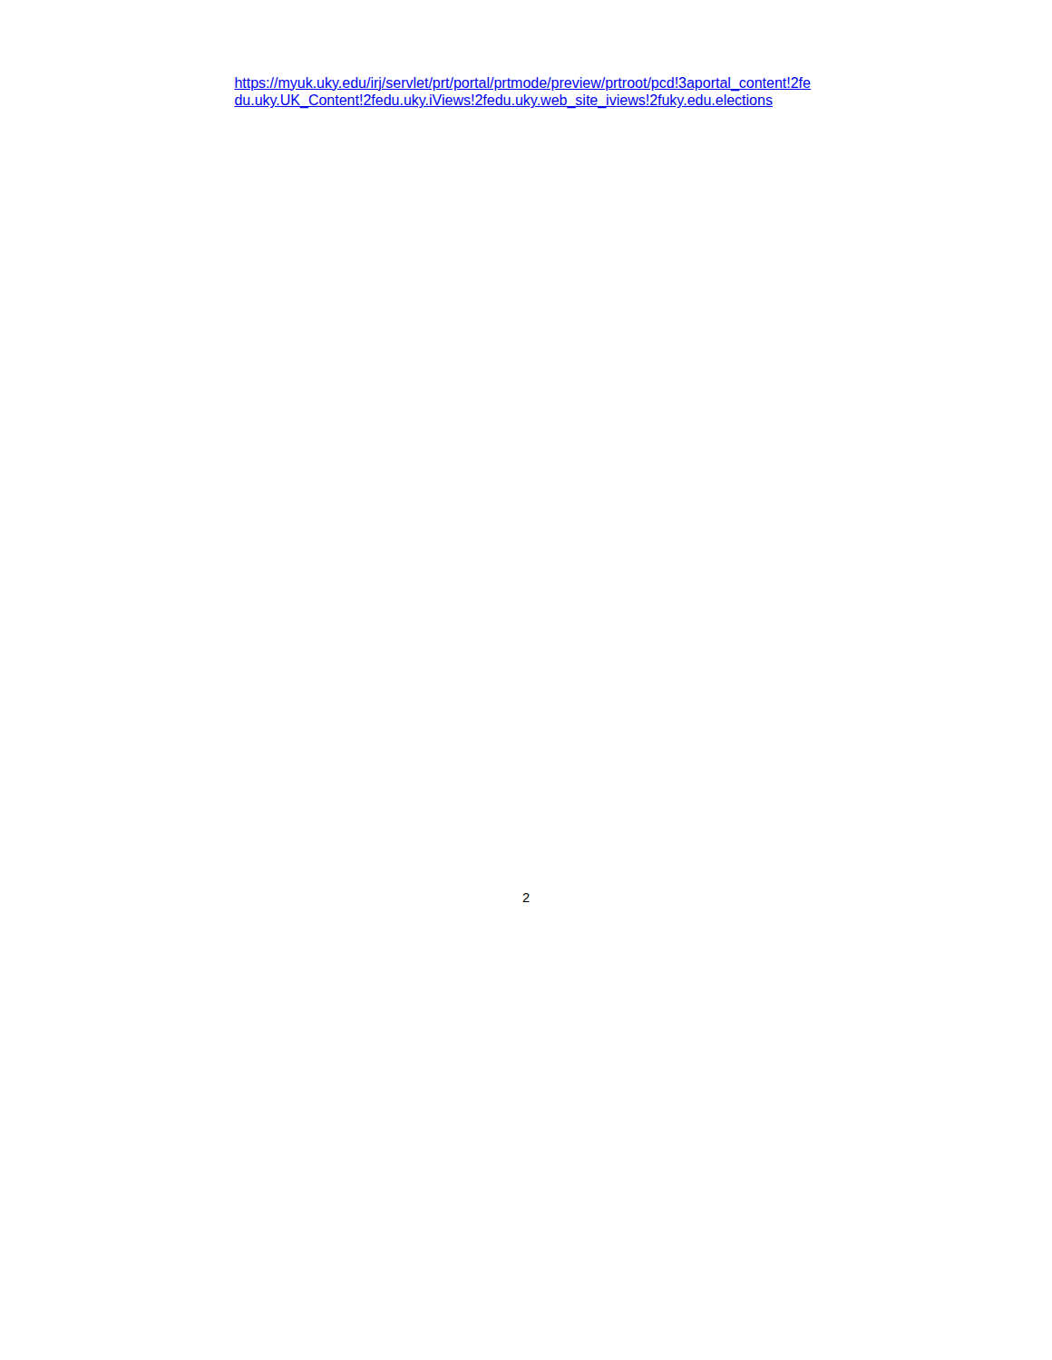https://myuk.uky.edu/irj/servlet/prt/portal/prtmode/preview/prtroot/pcd!3aportal_content!2fedu.uky.UK_Content!2fedu.uky.iViews!2fedu.uky.web_site_iviews!2fuky.edu.elections
2